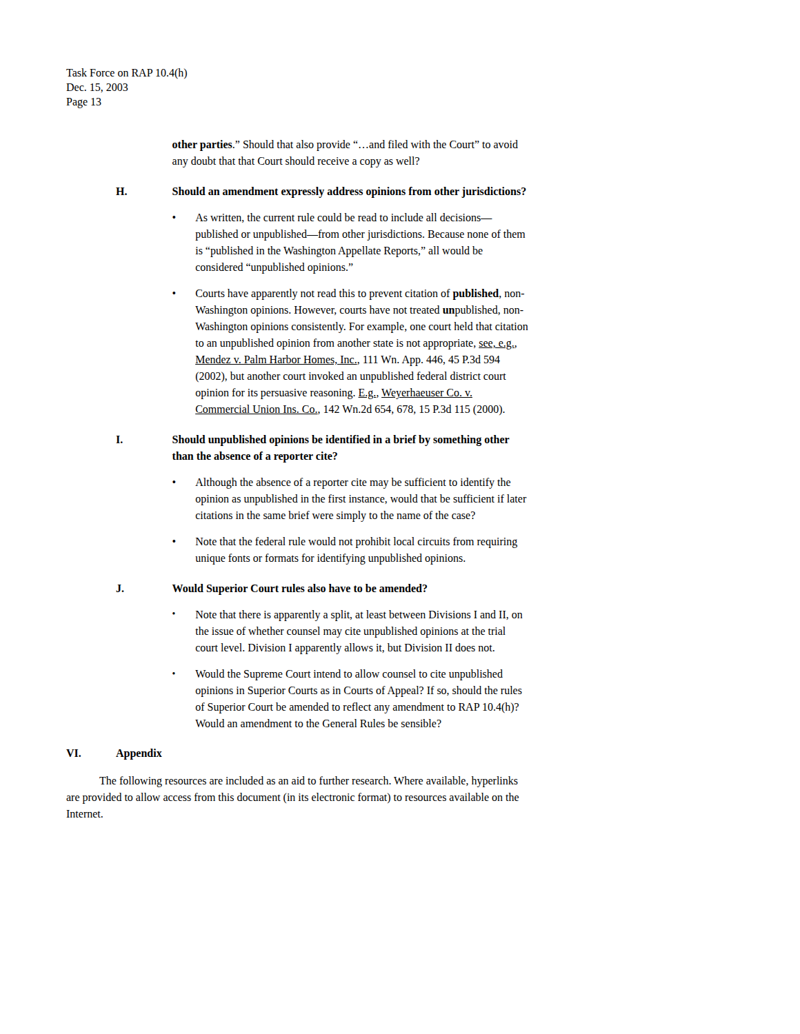Task Force on RAP 10.4(h)
Dec. 15, 2003
Page 13
other parties.” Should that also provide “…and filed with the Court” to avoid any doubt that that Court should receive a copy as well?
H. Should an amendment expressly address opinions from other jurisdictions?
As written, the current rule could be read to include all decisions—published or unpublished—from other jurisdictions. Because none of them is “published in the Washington Appellate Reports,” all would be considered “unpublished opinions.”
Courts have apparently not read this to prevent citation of published, non-Washington opinions. However, courts have not treated unpublished, non-Washington opinions consistently. For example, one court held that citation to an unpublished opinion from another state is not appropriate, see, e.g., Mendez v. Palm Harbor Homes, Inc., 111 Wn. App. 446, 45 P.3d 594 (2002), but another court invoked an unpublished federal district court opinion for its persuasive reasoning. E.g., Weyerhaeuser Co. v. Commercial Union Ins. Co., 142 Wn.2d 654, 678, 15 P.3d 115 (2000).
I. Should unpublished opinions be identified in a brief by something other than the absence of a reporter cite?
Although the absence of a reporter cite may be sufficient to identify the opinion as unpublished in the first instance, would that be sufficient if later citations in the same brief were simply to the name of the case?
Note that the federal rule would not prohibit local circuits from requiring unique fonts or formats for identifying unpublished opinions.
J. Would Superior Court rules also have to be amended?
Note that there is apparently a split, at least between Divisions I and II, on the issue of whether counsel may cite unpublished opinions at the trial court level. Division I apparently allows it, but Division II does not.
Would the Supreme Court intend to allow counsel to cite unpublished opinions in Superior Courts as in Courts of Appeal? If so, should the rules of Superior Court be amended to reflect any amendment to RAP 10.4(h)? Would an amendment to the General Rules be sensible?
VI. Appendix
The following resources are included as an aid to further research. Where available, hyperlinks are provided to allow access from this document (in its electronic format) to resources available on the Internet.